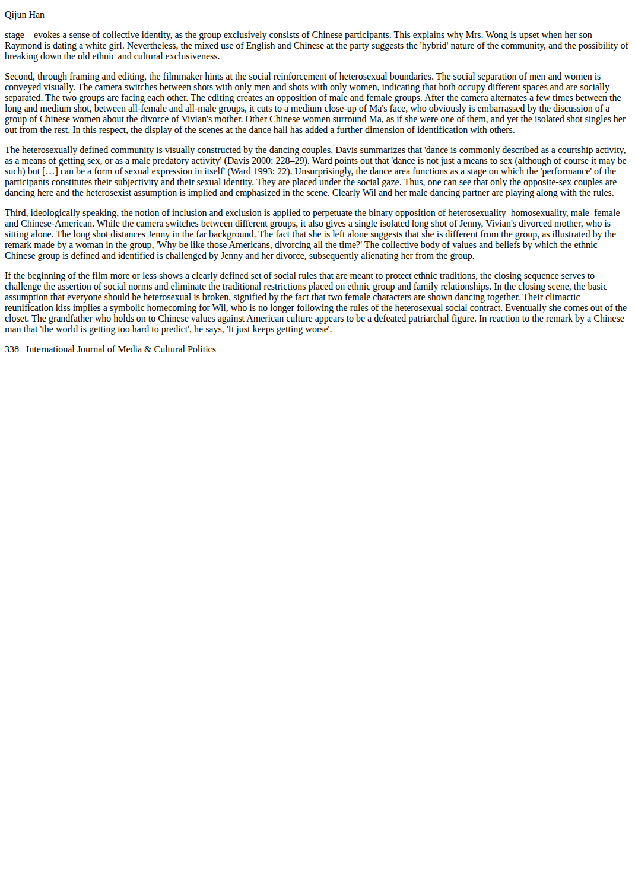Qijun Han
stage – evokes a sense of collective identity, as the group exclusively consists of Chinese participants. This explains why Mrs. Wong is upset when her son Raymond is dating a white girl. Nevertheless, the mixed use of English and Chinese at the party suggests the 'hybrid' nature of the community, and the possibility of breaking down the old ethnic and cultural exclusiveness.
Second, through framing and editing, the filmmaker hints at the social reinforcement of heterosexual boundaries. The social separation of men and women is conveyed visually. The camera switches between shots with only men and shots with only women, indicating that both occupy different spaces and are socially separated. The two groups are facing each other. The editing creates an opposition of male and female groups. After the camera alternates a few times between the long and medium shot, between all-female and all-male groups, it cuts to a medium close-up of Ma's face, who obviously is embarrassed by the discussion of a group of Chinese women about the divorce of Vivian's mother. Other Chinese women surround Ma, as if she were one of them, and yet the isolated shot singles her out from the rest. In this respect, the display of the scenes at the dance hall has added a further dimension of identification with others.
The heterosexually defined community is visually constructed by the dancing couples. Davis summarizes that 'dance is commonly described as a courtship activity, as a means of getting sex, or as a male predatory activity' (Davis 2000: 228–29). Ward points out that 'dance is not just a means to sex (although of course it may be such) but […] can be a form of sexual expression in itself' (Ward 1993: 22). Unsurprisingly, the dance area functions as a stage on which the 'performance' of the participants constitutes their subjectivity and their sexual identity. They are placed under the social gaze. Thus, one can see that only the opposite-sex couples are dancing here and the heterosexist assumption is implied and emphasized in the scene. Clearly Wil and her male dancing partner are playing along with the rules.
Third, ideologically speaking, the notion of inclusion and exclusion is applied to perpetuate the binary opposition of heterosexuality–homosexuality, male–female and Chinese-American. While the camera switches between different groups, it also gives a single isolated long shot of Jenny, Vivian's divorced mother, who is sitting alone. The long shot distances Jenny in the far background. The fact that she is left alone suggests that she is different from the group, as illustrated by the remark made by a woman in the group, 'Why be like those Americans, divorcing all the time?' The collective body of values and beliefs by which the ethnic Chinese group is defined and identified is challenged by Jenny and her divorce, subsequently alienating her from the group.
If the beginning of the film more or less shows a clearly defined set of social rules that are meant to protect ethnic traditions, the closing sequence serves to challenge the assertion of social norms and eliminate the traditional restrictions placed on ethnic group and family relationships. In the closing scene, the basic assumption that everyone should be heterosexual is broken, signified by the fact that two female characters are shown dancing together. Their climactic reunification kiss implies a symbolic homecoming for Wil, who is no longer following the rules of the heterosexual social contract. Eventually she comes out of the closet. The grandfather who holds on to Chinese values against American culture appears to be a defeated patriarchal figure. In reaction to the remark by a Chinese man that 'the world is getting too hard to predict', he says, 'It just keeps getting worse'.
338 International Journal of Media & Cultural Politics